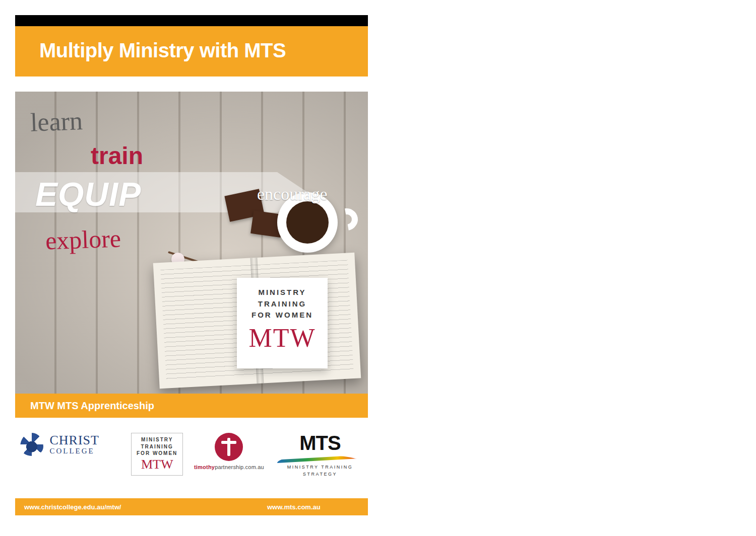Multiply Ministry with MTS
learn
train
EQUIP
explore
encourage
MINISTRY
TRAINING
FOR WOMEN
MTW
MTW MTS Apprenticeship
CHRIST
COLLEGE
MINISTRY
TRAINING
FOR WOMEN
MTW
timothy partnership.com.au
MTS
MINISTRY TRAINING
STRATEGY
www.christcollege.edu.au/mtw/ www.mts.com.au